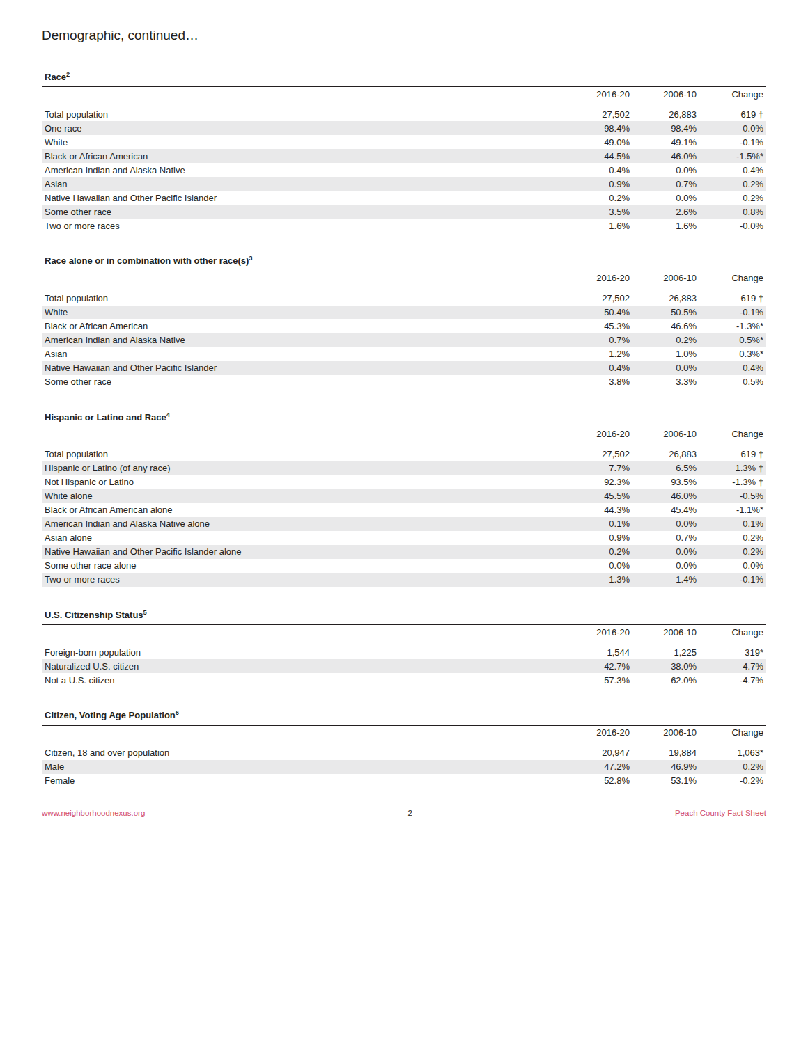Demographic, continued…
Race 2
| | 2016-20 | 2006-10 | Change |
| --- | --- | --- | --- |
| Total population | 27,502 | 26,883 | 619 † |
| One race | 98.4% | 98.4% | 0.0% |
| White | 49.0% | 49.1% | -0.1% |
| Black or African American | 44.5% | 46.0% | -1.5%* |
| American Indian and Alaska Native | 0.4% | 0.0% | 0.4% |
| Asian | 0.9% | 0.7% | 0.2% |
| Native Hawaiian and Other Pacific Islander | 0.2% | 0.0% | 0.2% |
| Some other race | 3.5% | 2.6% | 0.8% |
| Two or more races | 1.6% | 1.6% | -0.0% |
Race alone or in combination with other race(s) 3
| | 2016-20 | 2006-10 | Change |
| --- | --- | --- | --- |
| Total population | 27,502 | 26,883 | 619 † |
| White | 50.4% | 50.5% | -0.1% |
| Black or African American | 45.3% | 46.6% | -1.3%* |
| American Indian and Alaska Native | 0.7% | 0.2% | 0.5%* |
| Asian | 1.2% | 1.0% | 0.3%* |
| Native Hawaiian and Other Pacific Islander | 0.4% | 0.0% | 0.4% |
| Some other race | 3.8% | 3.3% | 0.5% |
Hispanic or Latino and Race 4
| | 2016-20 | 2006-10 | Change |
| --- | --- | --- | --- |
| Total population | 27,502 | 26,883 | 619 † |
| Hispanic or Latino (of any race) | 7.7% | 6.5% | 1.3% † |
| Not Hispanic or Latino | 92.3% | 93.5% | -1.3% † |
| White alone | 45.5% | 46.0% | -0.5% |
| Black or African American alone | 44.3% | 45.4% | -1.1%* |
| American Indian and Alaska Native alone | 0.1% | 0.0% | 0.1% |
| Asian alone | 0.9% | 0.7% | 0.2% |
| Native Hawaiian and Other Pacific Islander alone | 0.2% | 0.0% | 0.2% |
| Some other race alone | 0.0% | 0.0% | 0.0% |
| Two or more races | 1.3% | 1.4% | -0.1% |
U.S. Citizenship Status 5
| | 2016-20 | 2006-10 | Change |
| --- | --- | --- | --- |
| Foreign-born population | 1,544 | 1,225 | 319* |
| Naturalized U.S. citizen | 42.7% | 38.0% | 4.7% |
| Not a U.S. citizen | 57.3% | 62.0% | -4.7% |
Citizen, Voting Age Population 6
| | 2016-20 | 2006-10 | Change |
| --- | --- | --- | --- |
| Citizen, 18 and over population | 20,947 | 19,884 | 1,063* |
| Male | 47.2% | 46.9% | 0.2% |
| Female | 52.8% | 53.1% | -0.2% |
www.neighborhoodnexus.org 2 Peach County Fact Sheet